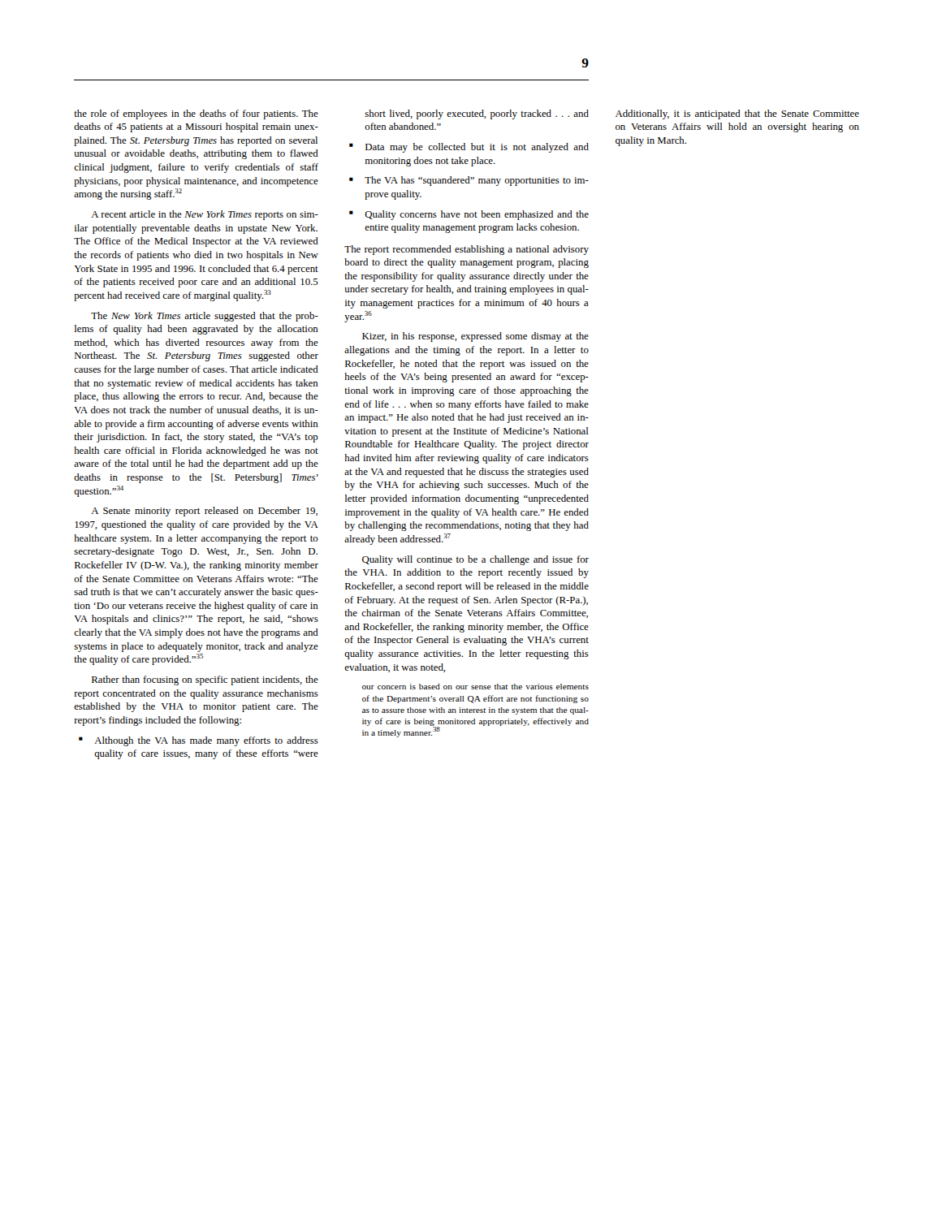9
the role of employees in the deaths of four patients. The deaths of 45 patients at a Missouri hospital remain unexplained. The St. Petersburg Times has reported on several unusual or avoidable deaths, attributing them to flawed clinical judgment, failure to verify credentials of staff physicians, poor physical maintenance, and incompetence among the nursing staff.32
A recent article in the New York Times reports on similar potentially preventable deaths in upstate New York. The Office of the Medical Inspector at the VA reviewed the records of patients who died in two hospitals in New York State in 1995 and 1996. It concluded that 6.4 percent of the patients received poor care and an additional 10.5 percent had received care of marginal quality.33
The New York Times article suggested that the problems of quality had been aggravated by the allocation method, which has diverted resources away from the Northeast. The St. Petersburg Times suggested other causes for the large number of cases. That article indicated that no systematic review of medical accidents has taken place, thus allowing the errors to recur. And, because the VA does not track the number of unusual deaths, it is unable to provide a firm accounting of adverse events within their jurisdiction. In fact, the story stated, the “VA’s top health care official in Florida acknowledged he was not aware of the total until he had the department add up the deaths in response to the [St. Petersburg] Times’ question.”34
A Senate minority report released on December 19, 1997, questioned the quality of care provided by the VA healthcare system. In a letter accompanying the report to secretary-designate Togo D. West, Jr., Sen. John D. Rockefeller IV (D-W. Va.), the ranking minority member of the Senate Committee on Veterans Affairs wrote: “The sad truth is that we can’t accurately answer the basic question ‘Do our veterans receive the highest quality of care in VA hospitals and clinics?’” The report, he said, “shows clearly that the VA simply does not have the programs and systems in place to adequately monitor, track and analyze the quality of care provided.”35
Rather than focusing on specific patient incidents, the report concentrated on the quality assurance mechanisms established by the VHA to monitor patient care. The report’s findings included the following:
Although the VA has made many efforts to address quality of care issues, many of these efforts “were short lived, poorly executed, poorly tracked . . . and often abandoned.”
Data may be collected but it is not analyzed and monitoring does not take place.
The VA has “squandered” many opportunities to improve quality.
Quality concerns have not been emphasized and the entire quality management program lacks cohesion.
The report recommended establishing a national advisory board to direct the quality management program, placing the responsibility for quality assurance directly under the under secretary for health, and training employees in quality management practices for a minimum of 40 hours a year.36
Kizer, in his response, expressed some dismay at the allegations and the timing of the report. In a letter to Rockefeller, he noted that the report was issued on the heels of the VA’s being presented an award for “exceptional work in improving care of those approaching the end of life . . . when so many efforts have failed to make an impact.” He also noted that he had just received an invitation to present at the Institute of Medicine’s National Roundtable for Healthcare Quality. The project director had invited him after reviewing quality of care indicators at the VA and requested that he discuss the strategies used by the VHA for achieving such successes. Much of the letter provided information documenting “unprecedented improvement in the quality of VA health care.” He ended by challenging the recommendations, noting that they had already been addressed.37
Quality will continue to be a challenge and issue for the VHA. In addition to the report recently issued by Rockefeller, a second report will be released in the middle of February. At the request of Sen. Arlen Spector (R-Pa.), the chairman of the Senate Veterans Affairs Committee, and Rockefeller, the ranking minority member, the Office of the Inspector General is evaluating the VHA’s current quality assurance activities. In the letter requesting this evaluation, it was noted,
our concern is based on our sense that the various elements of the Department’s overall QA effort are not functioning so as to assure those with an interest in the system that the quality of care is being monitored appropriately, effectively and in a timely manner.38
Additionally, it is anticipated that the Senate Committee on Veterans Affairs will hold an oversight hearing on quality in March.